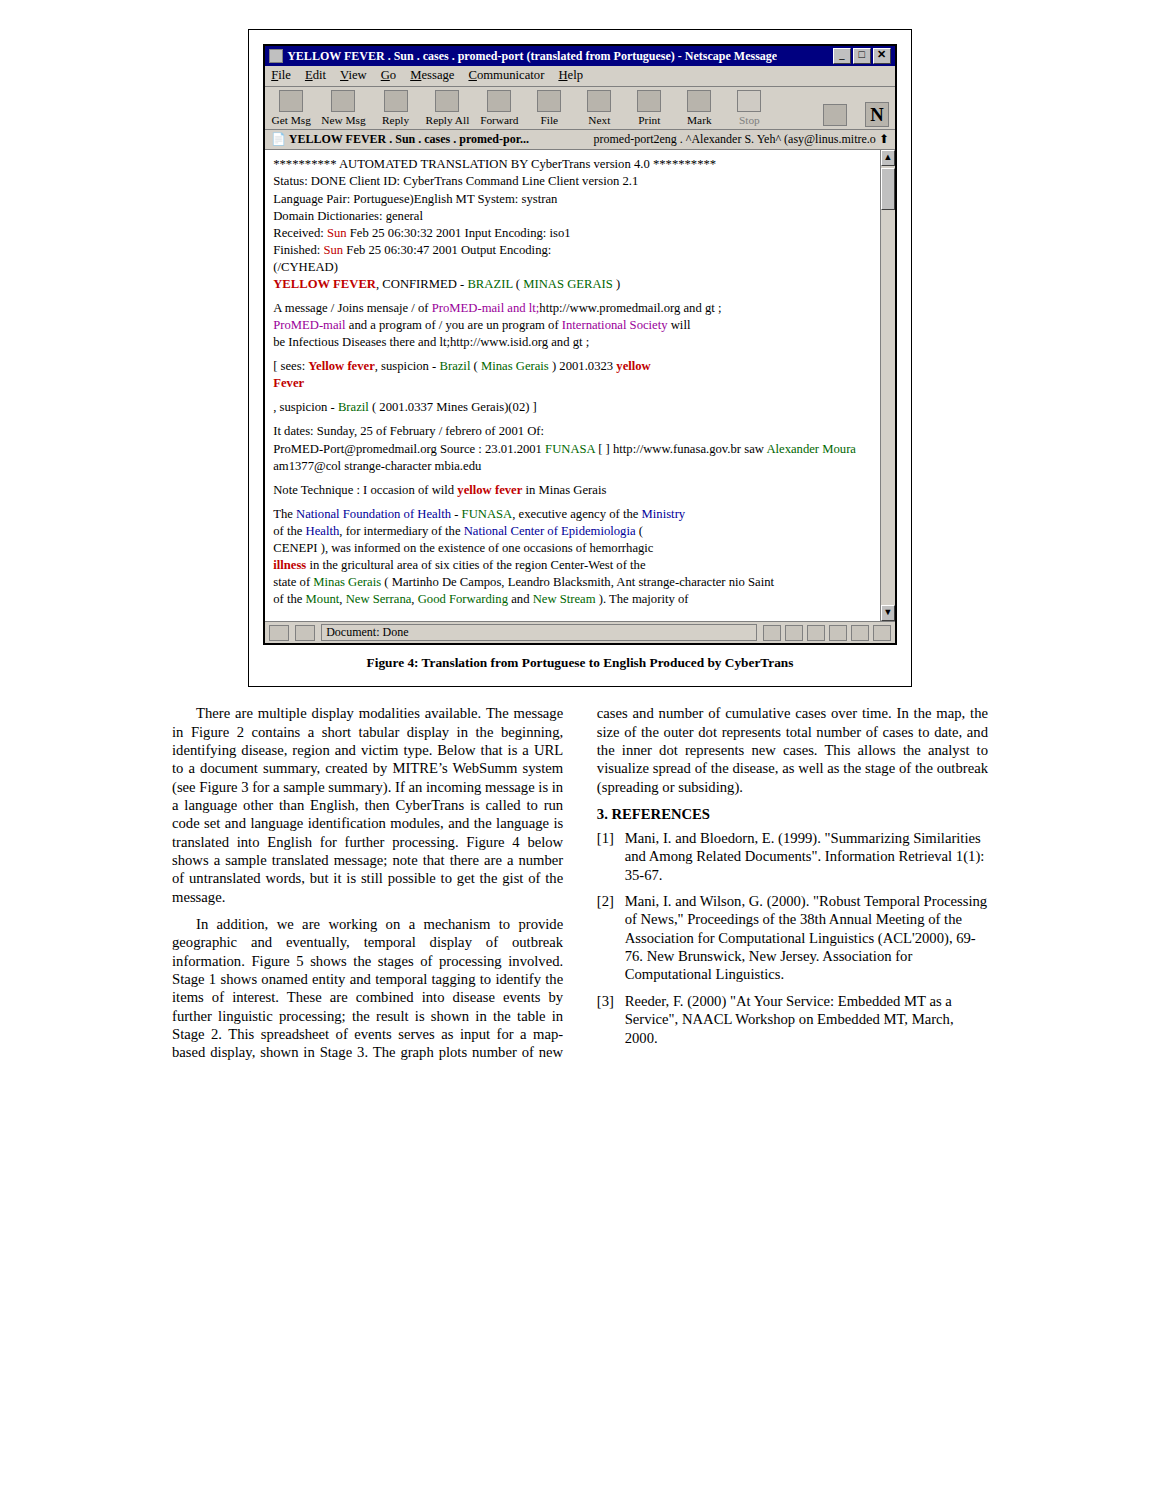YELLOW FEVER . Sun . cases . promed-port (translated from Portuguese) - Netscape Message
_□✕
File Edit View Go Message Communicator Help
Get Msg
New Msg
Reply
Reply All
Forward
File
Next
Print
Mark
Stop
N
📄 YELLOW FEVER . Sun . cases . promed-por...
promed-port2eng . ^Alexander S. Yeh^ (asy@linus.mitre.o ⬆
▲
▼
********** AUTOMATED TRANSLATION BY CyberTrans version 4.0 **********
Status: DONE Client ID: CyberTrans Command Line Client version 2.1
Language Pair: Portuguese)English MT System: systran
Domain Dictionaries: general
Received: Sun Feb 25 06:30:32 2001 Input Encoding: iso1
Finished: Sun Feb 25 06:30:47 2001 Output Encoding:
(/CYHEAD)
YELLOW FEVER, CONFIRMED - BRAZIL ( MINAS GERAIS )
A message / Joins mensaje / of ProMED-mail and lt; http://www.promedmail.org and gt ;
ProMED-mail and a program of / you are un program of International Society will
be Infectious Diseases there and lt;http://www.isid.org and gt ;
[ sees: Yellow fever, suspicion - Brazil ( Minas Gerais ) 2001.0323 yellow
Fever
, suspicion - Brazil ( 2001.0337 Mines Gerais)(02) ]
It dates: Sunday, 25 of February / febrero of 2001 Of:
ProMED-Port@promedmail.org Source : 23.01.2001 FUNASA [ ] http://www.funasa.gov.br saw Alexander Moura
am1377@col strange-character mbia.edu
Note Technique : I occasion of wild yellow fever in Minas Gerais
The National Foundation of Health - FUNASA, executive agency of the Ministry
of the Health, for intermediary of the National Center of Epidemiologia (
CENEPI ), was informed on the existence of one occasions of hemorrhagic
illness in the gricultural area of six cities of the region Center-West of the
state of Minas Gerais ( Martinho De Campos, Leandro Blacksmith, Ant strange-character nio Saint
of the Mount, New Serrana, Good Forwarding and New Stream ). The majority of
Document: Done
Figure 4: Translation from Portuguese to English Produced by CyberTrans
There are multiple display modalities available. The message in Figure 2 contains a short tabular display in the beginning, identifying disease, region and victim type. Below that is a URL to a document summary, created by MITRE’s WebSumm system (see Figure 3 for a sample summary). If an incoming message is in a language other than English, then CyberTrans is called to run code set and language identification modules, and the language is translated into English for further processing. Figure 4 below shows a sample translated message; note that there are a number of untranslated words, but it is still possible to get the gist of the message.
In addition, we are working on a mechanism to provide geographic and eventually, temporal display of outbreak information. Figure 5 shows the stages of processing involved. Stage 1 shows onamed entity and temporal tagging to identify the items of interest. These are combined into disease events by further linguistic processing; the result is shown in the table in Stage 2. This spreadsheet of events serves as input for a map-based display, shown in Stage 3. The graph plots number of new cases and number of cumulative cases over time. In the map, the size of the outer dot represents total number of cases to date, and the inner dot represents new cases. This allows the analyst to visualize spread of the disease, as well as the stage of the outbreak (spreading or subsiding).
3. REFERENCES
[1] Mani, I. and Bloedorn, E. (1999). "Summarizing Similarities and Among Related Documents". Information Retrieval 1(1): 35-67.
[2] Mani, I. and Wilson, G. (2000). "Robust Temporal Processing of News," Proceedings of the 38th Annual Meeting of the Association for Computational Linguistics (ACL'2000), 69-76. New Brunswick, New Jersey. Association for Computational Linguistics.
[3] Reeder, F. (2000) "At Your Service: Embedded MT as a Service", NAACL Workshop on Embedded MT, March, 2000.